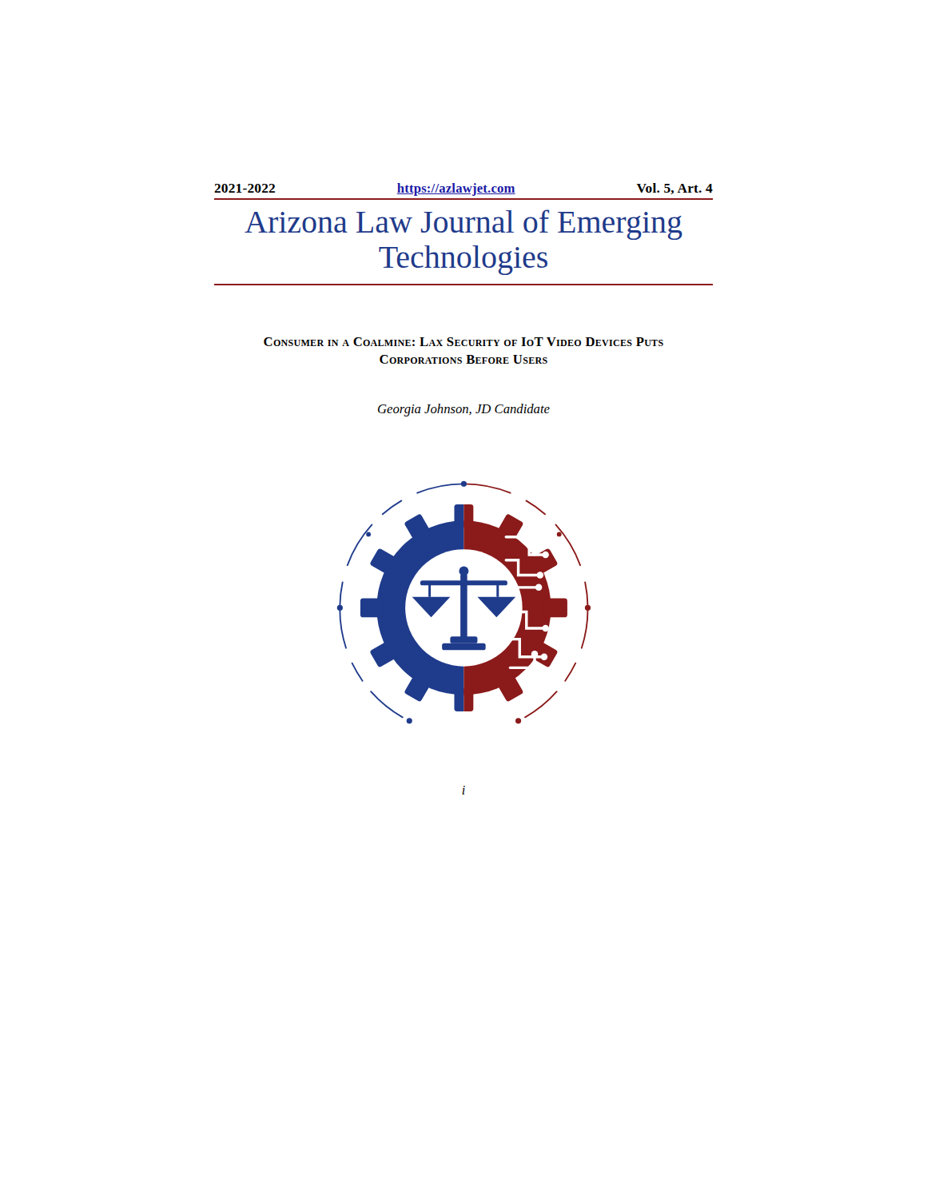2021-2022
https://azlawjet.com
Vol. 5, Art. 4
Arizona Law Journal of Emerging Technologies
Consumer in a Coalmine: Lax Security of IoT Video Devices Puts Corporations Before Users
Georgia Johnson, JD Candidate
i